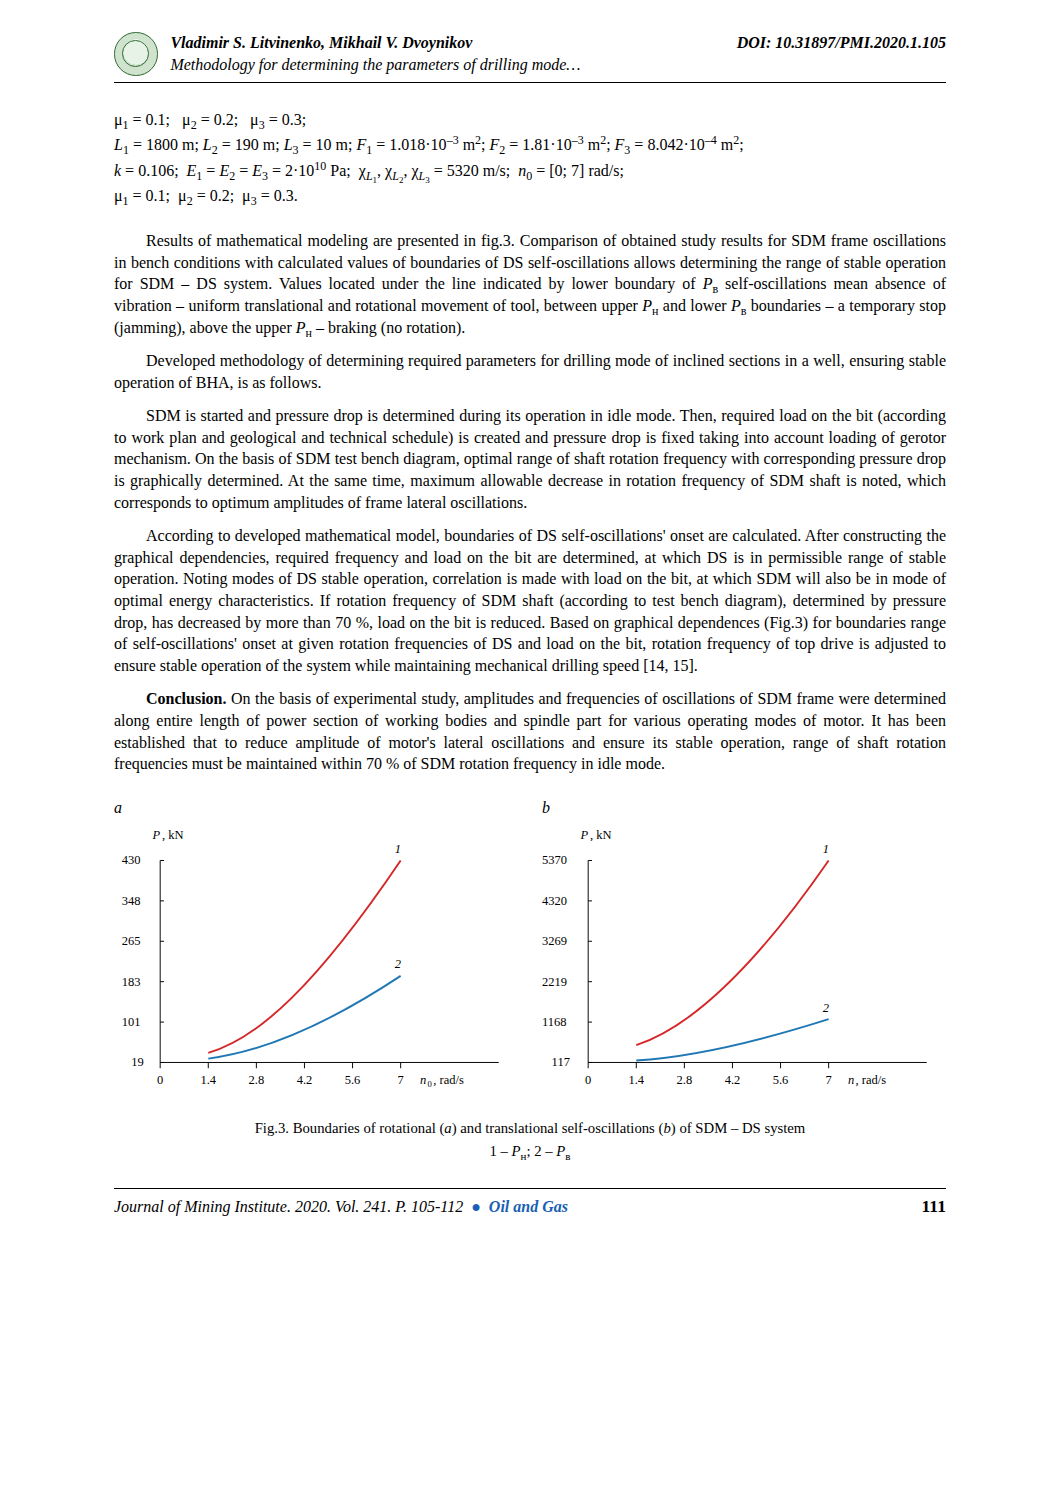Vladimir S. Litvinenko, Mikhail V. Dvoynikov
Methodology for determining the parameters of drilling mode…
DOI: 10.31897/PMI.2020.1.105
μ1 = 0.1; μ2 = 0.2; μ3 = 0.3;
L1 = 1800 m; L2 = 190 m; L3 = 10 m; F1 = 1.018·10–3 m2; F2 = 1.81·10–3 m2; F3 = 8.042·10–4 m2;
k = 0.106; E1 = E2 = E3 = 2·1010 Pa; χL1, χL2, χL3 = 5320 m/s; n0 = [0; 7] rad/s;
μ1 = 0.1; μ2 = 0.2; μ3 = 0.3.
Results of mathematical modeling are presented in fig.3. Comparison of obtained study results for SDM frame oscillations in bench conditions with calculated values of boundaries of DS self-oscillations allows determining the range of stable operation for SDM – DS system. Values located under the line indicated by lower boundary of Pв self-oscillations mean absence of vibration – uniform translational and rotational movement of tool, between upper Pн and lower Pв boundaries – a temporary stop (jamming), above the upper Pн – braking (no rotation).
Developed methodology of determining required parameters for drilling mode of inclined sections in a well, ensuring stable operation of BHA, is as follows.
SDM is started and pressure drop is determined during its operation in idle mode. Then, required load on the bit (according to work plan and geological and technical schedule) is created and pressure drop is fixed taking into account loading of gerotor mechanism. On the basis of SDM test bench diagram, optimal range of shaft rotation frequency with corresponding pressure drop is graphically determined. At the same time, maximum allowable decrease in rotation frequency of SDM shaft is noted, which corresponds to optimum amplitudes of frame lateral oscillations.
According to developed mathematical model, boundaries of DS self-oscillations' onset are calculated. After constructing the graphical dependencies, required frequency and load on the bit are determined, at which DS is in permissible range of stable operation. Noting modes of DS stable operation, correlation is made with load on the bit, at which SDM will also be in mode of optimal energy characteristics. If rotation frequency of SDM shaft (according to test bench diagram), determined by pressure drop, has decreased by more than 70 %, load on the bit is reduced. Based on graphical dependences (Fig.3) for boundaries range of self-oscillations' onset at given rotation frequencies of DS and load on the bit, rotation frequency of top drive is adjusted to ensure stable operation of the system while maintaining mechanical drilling speed [14, 15].
Conclusion. On the basis of experimental study, amplitudes and frequencies of oscillations of SDM frame were determined along entire length of power section of working bodies and spindle part for various operating modes of motor. It has been established that to reduce amplitude of motor's lateral oscillations and ensure its stable operation, range of shaft rotation frequencies must be maintained within 70 % of SDM rotation frequency in idle mode.
a
P , kN 430 348 265 183 101 19 0 1.4 2.8 4.2 5.6 7 n 0 , rad/s 1 2
b
P , kN 5370 4320 3269 2219 1168 117 0 1.4 2.8 4.2 5.6 7 n , rad/s 1 2
Fig.3. Boundaries of rotational (a) and translational self-oscillations (b) of SDM – DS system 1 – Pн; 2 – Pв
Journal of Mining Institute. 2020. Vol. 241. P. 105-112 ● Oil and Gas
111